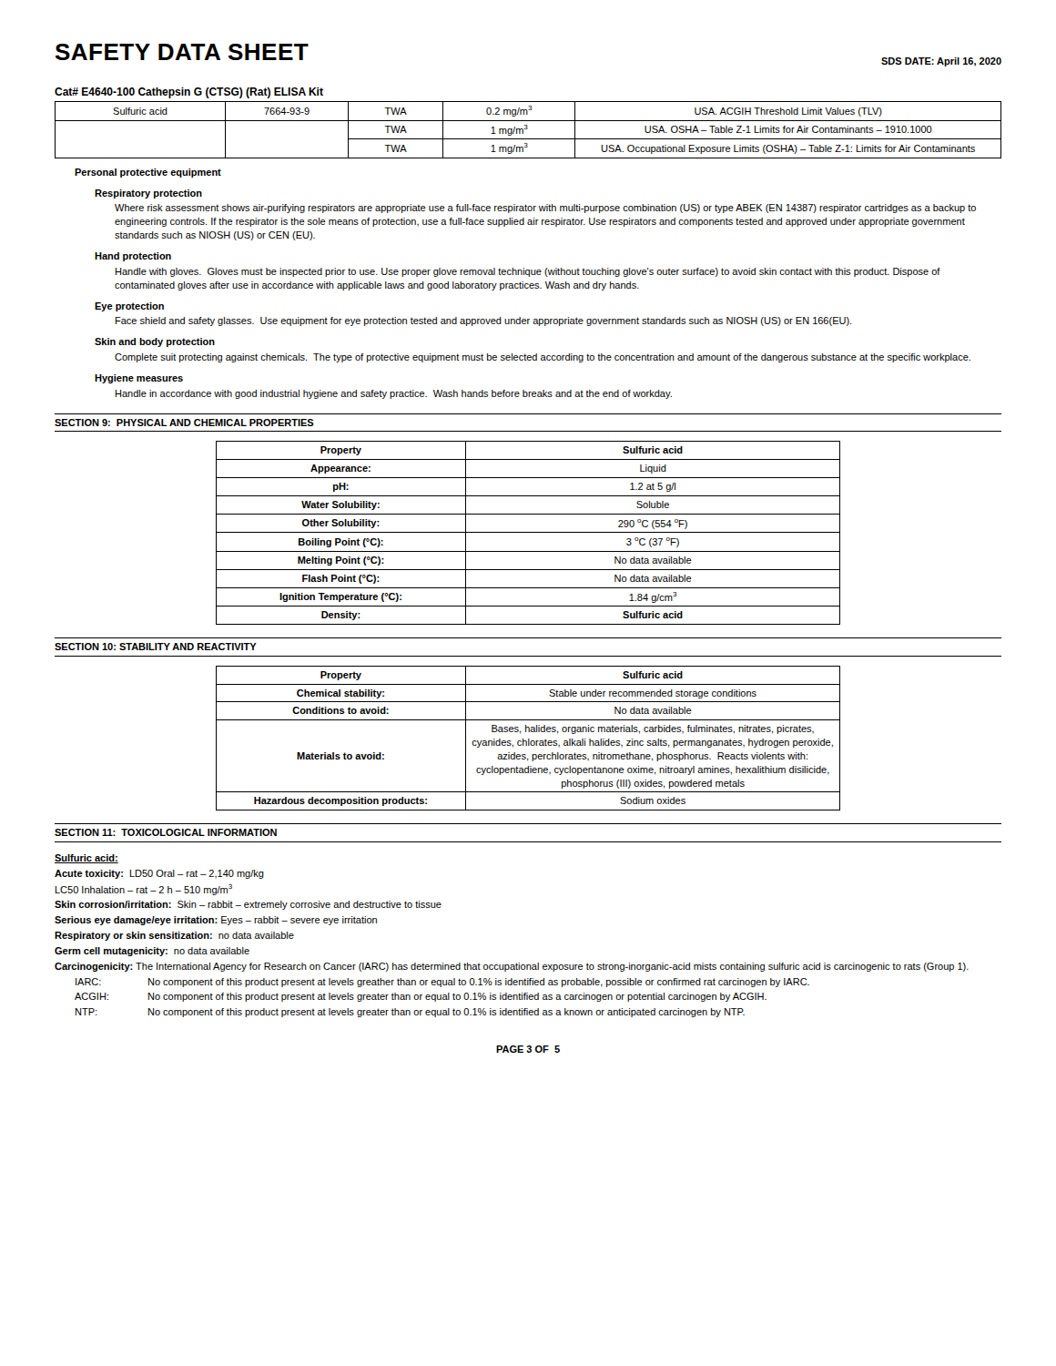SAFETY DATA SHEET
SDS DATE: April 16, 2020
Cat# E4640-100 Cathepsin G (CTSG) (Rat) ELISA Kit
| Sulfuric acid | 7664-93-9 | TWA | 0.2 mg/m 3 | USA. ACGIH Threshold Limit Values (TLV) |
| | | TWA | 1 mg/m 3 | USA. OSHA – Table Z-1 Limits for Air Contaminants – 1910.1000 |
| | | TWA | 1 mg/m 3 | USA. Occupational Exposure Limits (OSHA) – Table Z-1: Limits for Air Contaminants |
Personal protective equipment
Respiratory protection
Where risk assessment shows air-purifying respirators are appropriate use a full-face respirator with multi-purpose combination (US) or type ABEK (EN 14387) respirator cartridges as a backup to engineering controls. If the respirator is the sole means of protection, use a full-face supplied air respirator. Use respirators and components tested and approved under appropriate government standards such as NIOSH (US) or CEN (EU).
Hand protection
Handle with gloves. Gloves must be inspected prior to use. Use proper glove removal technique (without touching glove's outer surface) to avoid skin contact with this product. Dispose of contaminated gloves after use in accordance with applicable laws and good laboratory practices. Wash and dry hands.
Eye protection
Face shield and safety glasses. Use equipment for eye protection tested and approved under appropriate government standards such as NIOSH (US) or EN 166(EU).
Skin and body protection
Complete suit protecting against chemicals. The type of protective equipment must be selected according to the concentration and amount of the dangerous substance at the specific workplace.
Hygiene measures
Handle in accordance with good industrial hygiene and safety practice. Wash hands before breaks and at the end of workday.
SECTION 9: PHYSICAL AND CHEMICAL PROPERTIES
| Property | Sulfuric acid |
| --- | --- |
| Appearance: | Liquid |
| pH: | 1.2 at 5 g/l |
| Water Solubility: | Soluble |
| Other Solubility: | 290 o C (554 o F) |
| Boiling Point (°C): | 3 o C (37 o F) |
| Melting Point (°C): | No data available |
| Flash Point (°C): | No data available |
| Ignition Temperature (°C): | 1.84 g/cm 3 |
| Density: | Sulfuric acid |
SECTION 10: STABILITY AND REACTIVITY
| Property | Sulfuric acid |
| --- | --- |
| Chemical stability: | Stable under recommended storage conditions |
| Conditions to avoid: | No data available |
| Materials to avoid: | Bases, halides, organic materials, carbides, fulminates, nitrates, picrates, cyanides, chlorates, alkali halides, zinc salts, permanganates, hydrogen peroxide, azides, perchlorates, nitromethane, phosphorus. Reacts violents with: cyclopentadiene, cyclopentanone oxime, nitroaryl amines, hexalithium disilicide, phosphorus (III) oxides, powdered metals |
| Hazardous decomposition products: | Sodium oxides |
SECTION 11: TOXICOLOGICAL INFORMATION
Sulfuric acid:
Acute toxicity: LD50 Oral – rat – 2,140 mg/kg
LC50 Inhalation – rat – 2 h – 510 mg/m3
Skin corrosion/irritation: Skin – rabbit – extremely corrosive and destructive to tissue
Serious eye damage/eye irritation: Eyes – rabbit – severe eye irritation
Respiratory or skin sensitization: no data available
Germ cell mutagenicity: no data available
Carcinogenicity: The International Agency for Research on Cancer (IARC) has determined that occupational exposure to strong-inorganic-acid mists containing sulfuric acid is carcinogenic to rats (Group 1).
IARC:
No component of this product present at levels greather than or equal to 0.1% is identified as probable, possible or confirmed rat carcinogen by IARC.
ACGIH:
No component of this product present at levels greater than or equal to 0.1% is identified as a carcinogen or potential carcinogen by ACGIH.
NTP:
No component of this product present at levels greater than or equal to 0.1% is identified as a known or anticipated carcinogen by NTP.
PAGE 3 OF 5